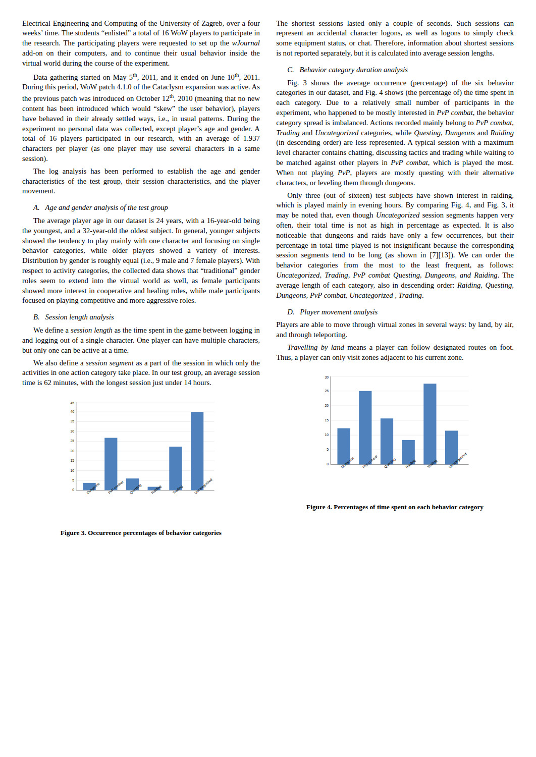Electrical Engineering and Computing of the University of Zagreb, over a four weeks’ time. The students “enlisted” a total of 16 WoW players to participate in the research. The participating players were requested to set up the wJournal add-on on their computers, and to continue their usual behavior inside the virtual world during the course of the experiment.
Data gathering started on May 5th, 2011, and it ended on June 10th, 2011. During this period, WoW patch 4.1.0 of the Cataclysm expansion was active. As the previous patch was introduced on October 12th, 2010 (meaning that no new content has been introduced which would “skew” the user behavior), players have behaved in their already settled ways, i.e., in usual patterns. During the experiment no personal data was collected, except player’s age and gender. A total of 16 players participated in our research, with an average of 1.937 characters per player (as one player may use several characters in a same session).
The log analysis has been performed to establish the age and gender characteristics of the test group, their session characteristics, and the player movement.
A. Age and gender analysis of the test group
The average player age in our dataset is 24 years, with a 16-year-old being the youngest, and a 32-year-old the oldest subject. In general, younger subjects showed the tendency to play mainly with one character and focusing on single behavior categories, while older players showed a variety of interests. Distribution by gender is roughly equal (i.e., 9 male and 7 female players). With respect to activity categories, the collected data shows that “traditional” gender roles seem to extend into the virtual world as well, as female participants showed more interest in cooperative and healing roles, while male participants focused on playing competitive and more aggressive roles.
B. Session length analysis
We define a session length as the time spent in the game between logging in and logging out of a single character. One player can have multiple characters, but only one can be active at a time.
We also define a session segment as a part of the session in which only the activities in one action category take place. In our test group, an average session time is 62 minutes, with the longest session just under 14 hours.
0 5 10 15 20 25 30 35 40 45 Dungeons PvP combat Questing Raiding Trading Uncategorized
Figure 3. Occurrence percentages of behavior categories
The shortest sessions lasted only a couple of seconds. Such sessions can represent an accidental character logons, as well as logons to simply check some equipment status, or chat. Therefore, information about shortest sessions is not reported separately, but it is calculated into average session lengths.
C. Behavior category duration analysis
Fig. 3 shows the average occurrence (percentage) of the six behavior categories in our dataset, and Fig. 4 shows (the percentage of) the time spent in each category. Due to a relatively small number of participants in the experiment, who happened to be mostly interested in PvP combat, the behavior category spread is imbalanced. Actions recorded mainly belong to PvP combat, Trading and Uncategorized categories, while Questing, Dungeons and Raiding (in descending order) are less represented. A typical session with a maximum level character contains chatting, discussing tactics and trading while waiting to be matched against other players in PvP combat, which is played the most. When not playing PvP, players are mostly questing with their alternative characters, or leveling them through dungeons.
Only three (out of sixteen) test subjects have shown interest in raiding, which is played mainly in evening hours. By comparing Fig. 4, and Fig. 3, it may be noted that, even though Uncategorized session segments happen very often, their total time is not as high in percentage as expected. It is also noticeable that dungeons and raids have only a few occurrences, but their percentage in total time played is not insignificant because the corresponding session segments tend to be long (as shown in [7][13]). We can order the behavior categories from the most to the least frequent, as follows: Uncategorized, Trading, PvP combat Questing, Dungeons, and Raiding. The average length of each category, also in descending order: Raiding, Questing, Dungeons, PvP combat, Uncategorized , Trading.
D. Player movement analysis
Players are able to move through virtual zones in several ways: by land, by air, and through teleporting.
Travelling by land means a player can follow designated routes on foot. Thus, a player can only visit zones adjacent to his current zone.
0 5 10 15 20 25 30 Dungeons Pvp combat Questing Raiding Trading Uncategorized
Figure 4. Percentages of time spent on each behavior category